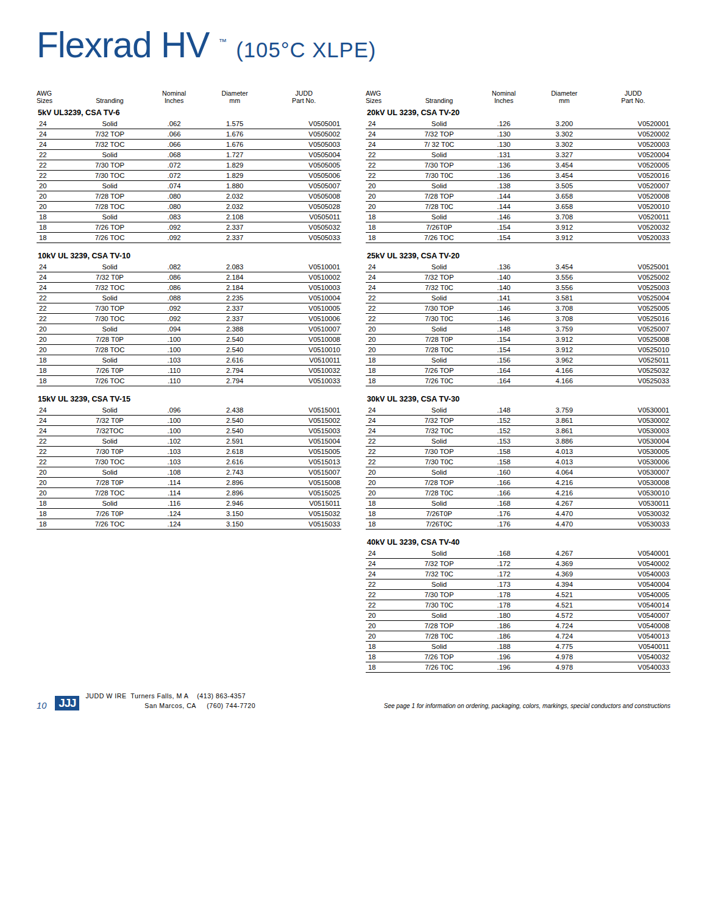Flexrad HV ™ (105°C XLPE)
| AWG Sizes | Stranding | Nominal Inches | Diameter mm | JUDD Part No. |
| --- | --- | --- | --- | --- |
| 5kV UL3239, CSA TV-6 |
| 24 | Solid | .062 | 1.575 | V0505001 |
| 24 | 7/32 TOP | .066 | 1.676 | V0505002 |
| 24 | 7/32 TOC | .066 | 1.676 | V0505003 |
| 22 | Solid | .068 | 1.727 | V0505004 |
| 22 | 7/30 TOP | .072 | 1.829 | V0505005 |
| 22 | 7/30 TOC | .072 | 1.829 | V0505006 |
| 20 | Solid | .074 | 1.880 | V0505007 |
| 20 | 7/28 TOP | .080 | 2.032 | V0505008 |
| 20 | 7/28 TOC | .080 | 2.032 | V0505028 |
| 18 | Solid | .083 | 2.108 | V0505011 |
| 18 | 7/26 TOP | .092 | 2.337 | V0505032 |
| 18 | 7/26 TOC | .092 | 2.337 | V0505033 |
| 10kV UL 3239, CSA TV-10 |
| 24 | Solid | .082 | 2.083 | V0510001 |
| 24 | 7/32 T0P | .086 | 2.184 | V0510002 |
| 24 | 7/32 TOC | .086 | 2.184 | V0510003 |
| 22 | Solid | .088 | 2.235 | V0510004 |
| 22 | 7/30 TOP | .092 | 2.337 | V0510005 |
| 22 | 7/30 TOC | .092 | 2.337 | V0510006 |
| 20 | Solid | .094 | 2.388 | V0510007 |
| 20 | 7/28 T0P | .100 | 2.540 | V0510008 |
| 20 | 7/28 TOC | .100 | 2.540 | V0510010 |
| 18 | Solid | .103 | 2.616 | V0510011 |
| 18 | 7/26 T0P | .110 | 2.794 | V0510032 |
| 18 | 7/26 TOC | .110 | 2.794 | V0510033 |
| 15kV UL 3239, CSA TV-15 |
| 24 | Solid | .096 | 2.438 | V0515001 |
| 24 | 7/32 T0P | .100 | 2.540 | V0515002 |
| 24 | 7/32TOC | .100 | 2.540 | V0515003 |
| 22 | Solid | .102 | 2.591 | V0515004 |
| 22 | 7/30 T0P | .103 | 2.618 | V0515005 |
| 22 | 7/30 TOC | .103 | 2.616 | V0515013 |
| 20 | Solid | .108 | 2.743 | V0515007 |
| 20 | 7/28 T0P | .114 | 2.896 | V0515008 |
| 20 | 7/28 TOC | .114 | 2.896 | V0515025 |
| 18 | Solid | .116 | 2.946 | V0515011 |
| 18 | 7/26 T0P | .124 | 3.150 | V0515032 |
| 18 | 7/26 TOC | .124 | 3.150 | V0515033 |
| AWG Sizes | Stranding | Nominal Inches | Diameter mm | JUDD Part No. |
| --- | --- | --- | --- | --- |
| 20kV UL 3239, CSA TV-20 |
| 24 | Solid | .126 | 3.200 | V0520001 |
| 24 | 7/32 TOP | .130 | 3.302 | V0520002 |
| 24 | 7/ 32 T0C | .130 | 3.302 | V0520003 |
| 22 | Solid | .131 | 3.327 | V0520004 |
| 22 | 7/30 TOP | .136 | 3.454 | V0520005 |
| 22 | 7/30 T0C | .136 | 3.454 | V0520016 |
| 20 | Solid | .138 | 3.505 | V0520007 |
| 20 | 7/28 TOP | .144 | 3.658 | V0520008 |
| 20 | 7/28 T0C | .144 | 3.658 | V0520010 |
| 18 | Solid | .146 | 3.708 | V0520011 |
| 18 | 7/26T0P | .154 | 3.912 | V0520032 |
| 18 | 7/26 TOC | .154 | 3.912 | V0520033 |
| 25kV UL 3239, CSA TV-20 |
| 24 | Solid | .136 | 3.454 | V0525001 |
| 24 | 7/32 TOP | .140 | 3.556 | V0525002 |
| 24 | 7/32 T0C | .140 | 3.556 | V0525003 |
| 22 | Solid | .141 | 3.581 | V0525004 |
| 22 | 7/30 TOP | .146 | 3.708 | V0525005 |
| 22 | 7/30 T0C | .146 | 3.708 | V0525016 |
| 20 | Solid | .148 | 3.759 | V0525007 |
| 20 | 7/28 T0P | .154 | 3.912 | V0525008 |
| 20 | 7/28 T0C | .154 | 3.912 | V0525010 |
| 18 | Solid | .156 | 3.962 | V0525011 |
| 18 | 7/26 TOP | .164 | 4.166 | V0525032 |
| 18 | 7/26 T0C | .164 | 4.166 | V0525033 |
| 30kV UL 3239, CSA TV-30 |
| 24 | Solid | .148 | 3.759 | V0530001 |
| 24 | 7/32 TOP | .152 | 3.861 | V0530002 |
| 24 | 7/32 T0C | .152 | 3.861 | V0530003 |
| 22 | Solid | .153 | 3.886 | V0530004 |
| 22 | 7/30 TOP | .158 | 4.013 | V0530005 |
| 22 | 7/30 T0C | .158 | 4.013 | V0530006 |
| 20 | Solid | .160 | 4.064 | V0530007 |
| 20 | 7/28 TOP | .166 | 4.216 | V0530008 |
| 20 | 7/28 T0C | .166 | 4.216 | V0530010 |
| 18 | Solid | .168 | 4.267 | V0530011 |
| 18 | 7/26T0P | .176 | 4.470 | V0530032 |
| 18 | 7/26T0C | .176 | 4.470 | V0530033 |
| 40kV UL 3239, CSA TV-40 |
| 24 | Solid | .168 | 4.267 | V0540001 |
| 24 | 7/32 TOP | .172 | 4.369 | V0540002 |
| 24 | 7/32 T0C | .172 | 4.369 | V0540003 |
| 22 | Solid | .173 | 4.394 | V0540004 |
| 22 | 7/30 TOP | .178 | 4.521 | V0540005 |
| 22 | 7/30 T0C | .178 | 4.521 | V0540014 |
| 20 | Solid | .180 | 4.572 | V0540007 |
| 20 | 7/28 TOP | .186 | 4.724 | V0540008 |
| 20 | 7/28 T0C | .186 | 4.724 | V0540013 |
| 18 | Solid | .188 | 4.775 | V0540011 |
| 18 | 7/26 TOP | .196 | 4.978 | V0540032 |
| 18 | 7/26 T0C | .196 | 4.978 | V0540033 |
10 JJJ JUDD W IRE Turners Falls, M A (413) 863-4357
San Marcos, CA (760) 744-7720 See page 1 for information on ordering, packaging, colors, markings, special conductors and constructions